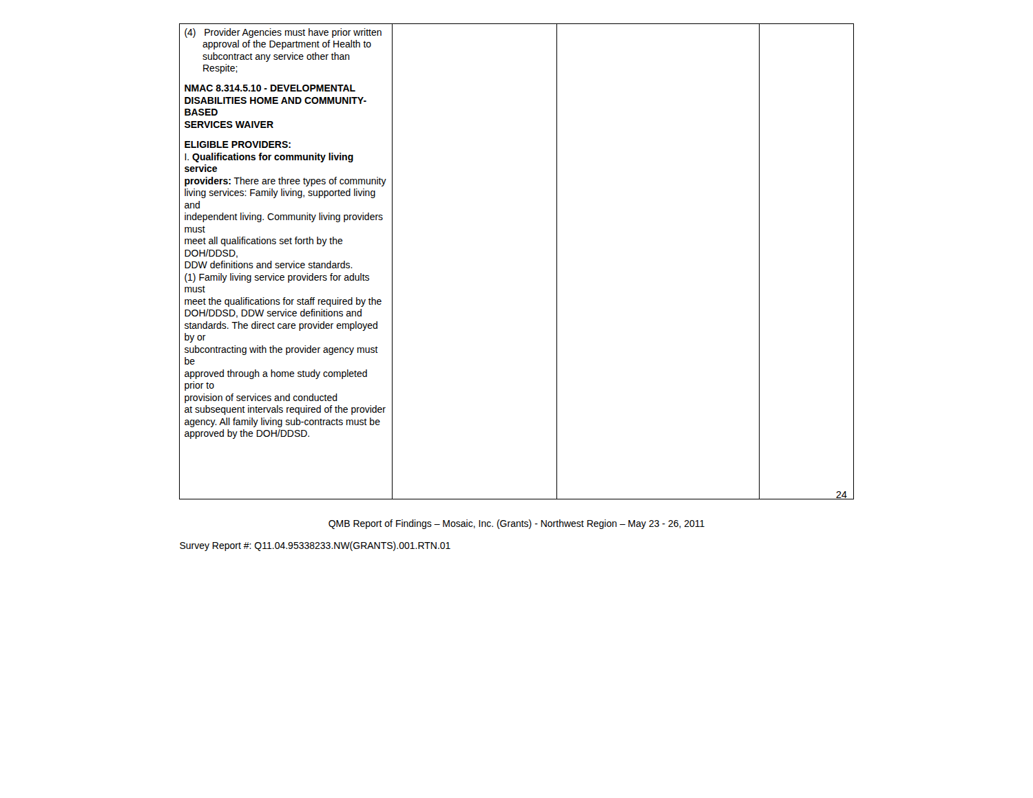| (4) Provider Agencies must have prior written approval of the Department of Health to subcontract any service other than Respite; NMAC 8.314.5.10 - DEVELOPMENTAL DISABILITIES HOME AND COMMUNITY-BASED SERVICES WAIVER ELIGIBLE PROVIDERS: I. Qualifications for community living service providers: There are three types of community living services: Family living, supported living and independent living. Community living providers must meet all qualifications set forth by the DOH/DDSD, DDW definitions and service standards. (1) Family living service providers for adults must meet the qualifications for staff required by the DOH/DDSD, DDW service definitions and standards. The direct care provider employed by or subcontracting with the provider agency must be approved through a home study completed prior to provision of services and conducted at subsequent intervals required of the provider agency. All family living sub-contracts must be approved by the DOH/DDSD. | | | |
24
QMB Report of Findings – Mosaic, Inc. (Grants) - Northwest Region – May 23 - 26, 2011
Survey Report #: Q11.04.95338233.NW(GRANTS).001.RTN.01